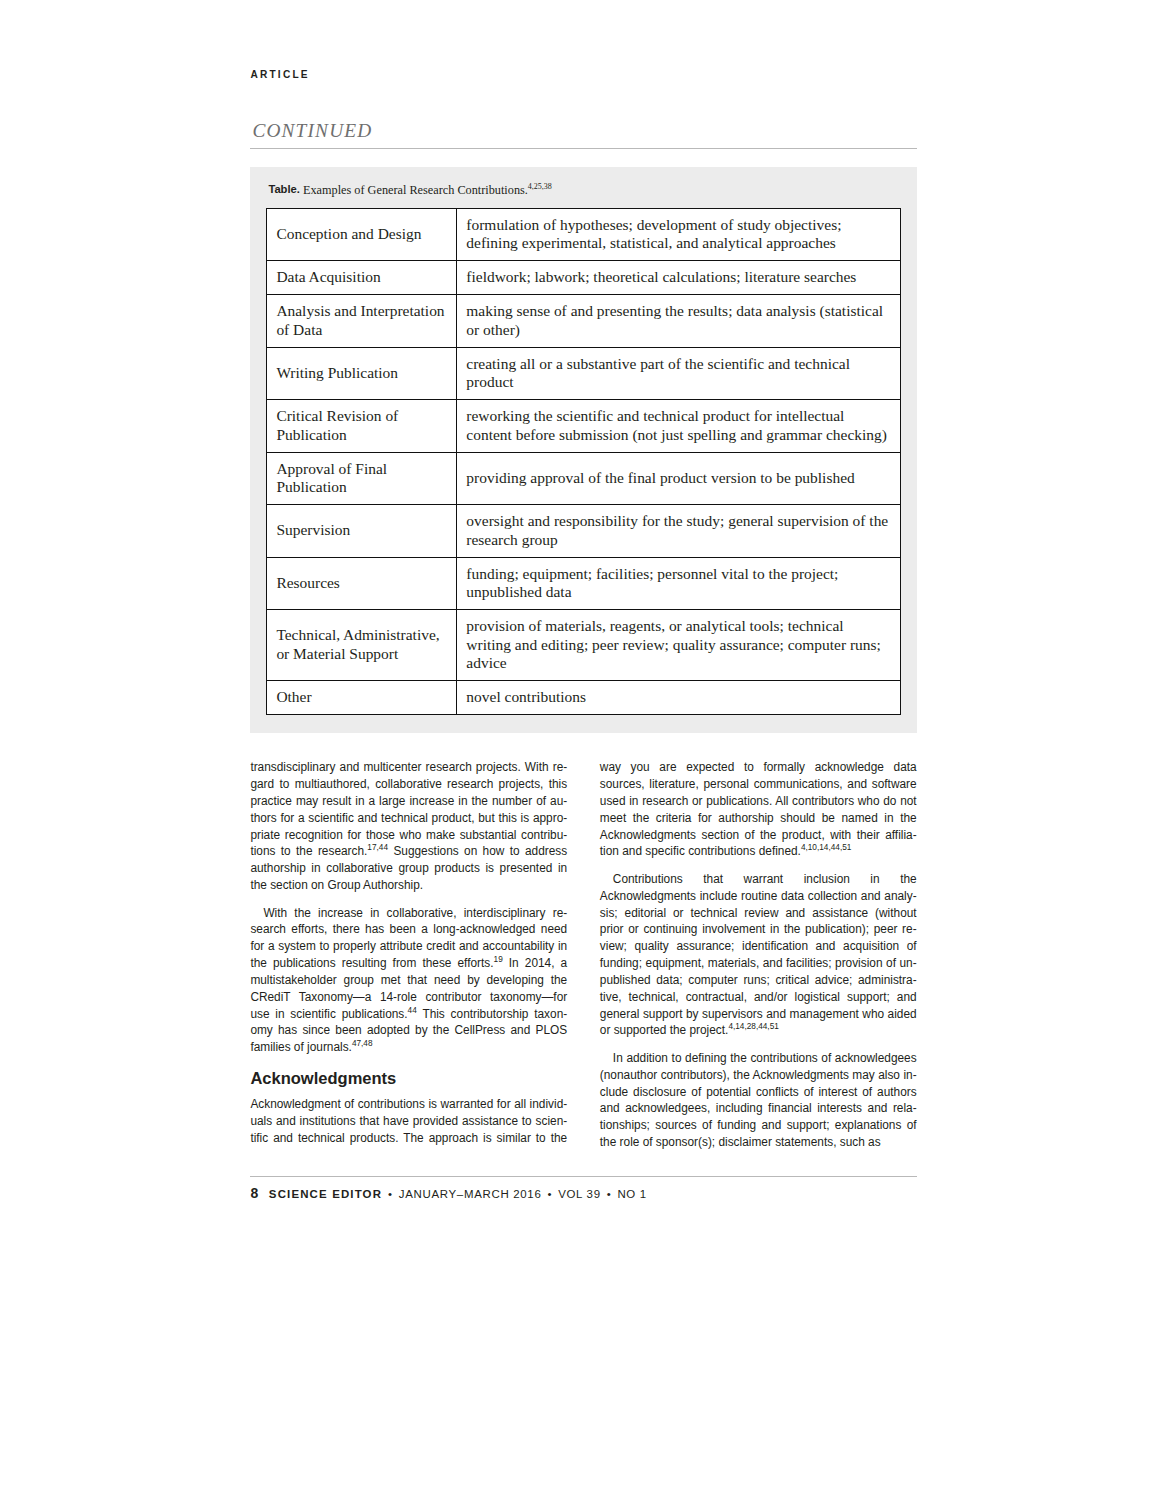Article
CONTINUED
Table. Examples of General Research Contributions.4,25,38
| Conception and Design | formulation of hypotheses; development of study objectives; defining experimental, statistical, and analytical approaches |
| Data Acquisition | fieldwork; labwork; theoretical calculations; literature searches |
| Analysis and Interpretation of Data | making sense of and presenting the results; data analysis (statistical or other) |
| Writing Publication | creating all or a substantive part of the scientific and technical product |
| Critical Revision of Publication | reworking the scientific and technical product for intellectual content before submission (not just spelling and grammar checking) |
| Approval of Final Publication | providing approval of the final product version to be published |
| Supervision | oversight and responsibility for the study; general supervision of the research group |
| Resources | funding; equipment; facilities; personnel vital to the project; unpublished data |
| Technical, Administrative, or Material Support | provision of materials, reagents, or analytical tools; technical writing and editing; peer review; quality assurance; computer runs; advice |
| Other | novel contributions |
transdisciplinary and multicenter research projects. With regard to multiauthored, collaborative research projects, this practice may result in a large increase in the number of authors for a scientific and technical product, but this is appropriate recognition for those who make substantial contributions to the research.17,44 Suggestions on how to address authorship in collaborative group products is presented in the section on Group Authorship.
With the increase in collaborative, interdisciplinary research efforts, there has been a long-acknowledged need for a system to properly attribute credit and accountability in the publications resulting from these efforts.19 In 2014, a multistakeholder group met that need by developing the CRediT Taxonomy—a 14-role contributor taxonomy—for use in scientific publications.44 This contributorship taxonomy has since been adopted by the CellPress and PLOS families of journals.47,48
Acknowledgments
Acknowledgment of contributions is warranted for all individuals and institutions that have provided assistance to scientific and technical products. The approach is similar to the way you are expected to formally acknowledge data sources, literature, personal communications, and software used in research or publications. All contributors who do not meet the criteria for authorship should be named in the Acknowledgments section of the product, with their affiliation and specific contributions defined.4,10,14,44,51
Contributions that warrant inclusion in the Acknowledgments include routine data collection and analysis; editorial or technical review and assistance (without prior or continuing involvement in the publication); peer review; quality assurance; identification and acquisition of funding; equipment, materials, and facilities; provision of unpublished data; computer runs; critical advice; administrative, technical, contractual, and/or logistical support; and general support by supervisors and management who aided or supported the project.4,14,28,44,51
In addition to defining the contributions of acknowledgees (nonauthor contributors), the Acknowledgments may also include disclosure of potential conflicts of interest of authors and acknowledgees, including financial interests and relationships; sources of funding and support; explanations of the role of sponsor(s); disclaimer statements, such as
8 SCIENCE EDITOR•JANUARY–MARCH 2016•VOL 39•NO 1